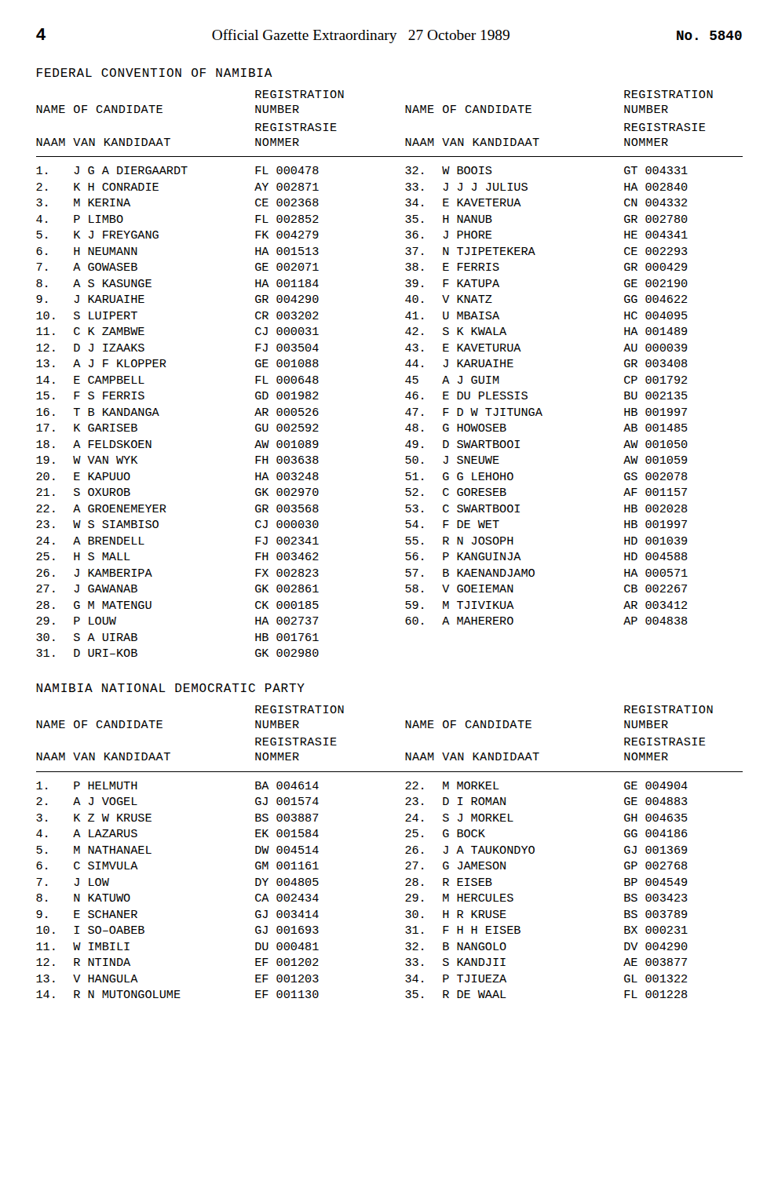4 Official Gazette Extraordinary 27 October 1989 No. 5840
FEDERAL CONVENTION OF NAMIBIA
| NAME OF CANDIDATE | REGISTRATION NUMBER | | NAME OF CANDIDATE | REGISTRATION NUMBER |
| --- | --- | --- | --- | --- |
| NAAM VAN KANDIDAAT | REGISTRASIE NOMMER | | NAAM VAN KANDIDAAT | REGISTRASIE NOMMER |
| 1. | J G A DIERGAARDT | FL 000478 | | 32. | W BOOIS | GT 004331 |
| 2. | K H CONRADIE | AY 002871 | | 33. | J J J JULIUS | HA 002840 |
| 3. | M KERINA | CE 002368 | | 34. | E KAVETERUA | CN 004332 |
| 4. | P LIMBO | FL 002852 | | 35. | H NANUB | GR 002780 |
| 5. | K J FREYGANG | FK 004279 | | 36. | J PHORE | HE 004341 |
| 6. | H NEUMANN | HA 001513 | | 37. | N TJIPETEKERA | CE 002293 |
| 7. | A GOWASEB | GE 002071 | | 38. | E FERRIS | GR 000429 |
| 8. | A S KASUNGE | HA 001184 | | 39. | F KATUPA | GE 002190 |
| 9. | J KARUAIHE | GR 004290 | | 40. | V KNATZ | GG 004622 |
| 10. | S LUIPERT | CR 003202 | | 41. | U MBAISA | HC 004095 |
| 11. | C K ZAMBWE | CJ 000031 | | 42. | S K KWALA | HA 001489 |
| 12. | D J IZAAKS | FJ 003504 | | 43. | E KAVETURUA | AU 000039 |
| 13. | A J F KLOPPER | GE 001088 | | 44. | J KARUAIHE | GR 003408 |
| 14. | E CAMPBELL | FL 000648 | | 45 | A J GUIM | CP 001792 |
| 15. | F S FERRIS | GD 001982 | | 46. | E DU PLESSIS | BU 002135 |
| 16. | T B KANDANGA | AR 000526 | | 47. | F D W TJITUNGA | HB 001997 |
| 17. | K GARISEB | GU 002592 | | 48. | G HOWOSEB | AB 001485 |
| 18. | A FELDSKOEN | AW 001089 | | 49. | D SWARTBOOI | AW 001050 |
| 19. | W VAN WYK | FH 003638 | | 50. | J SNEUWE | AW 001059 |
| 20. | E KAPUUO | HA 003248 | | 51. | G G LEHOHO | GS 002078 |
| 21. | S OXUROB | GK 002970 | | 52. | C GORESEB | AF 001157 |
| 22. | A GROENEMEYER | GR 003568 | | 53. | C SWARTBOOI | HB 002028 |
| 23. | W S SIAMBISO | CJ 000030 | | 54. | F DE WET | HB 001997 |
| 24. | A BRENDELL | FJ 002341 | | 55. | R N JOSOPH | HD 001039 |
| 25. | H S MALL | FH 003462 | | 56. | P KANGUINJA | HD 004588 |
| 26. | J KAMBERIPA | FX 002823 | | 57. | B KAENANDJAMO | HA 000571 |
| 27. | J GAWANAB | GK 002861 | | 58. | V GOEIEMAN | CB 002267 |
| 28. | G M MATENGU | CK 000185 | | 59. | M TJIVIKUA | AR 003412 |
| 29. | P LOUW | HA 002737 | | 60. | A MAHERERO | AP 004838 |
| 30. | S A UIRAB | HB 001761 | | | | |
| 31. | D URI–KOB | GK 002980 | | | | |
NAMIBIA NATIONAL DEMOCRATIC PARTY
| NAME OF CANDIDATE | REGISTRATION NUMBER | | NAME OF CANDIDATE | REGISTRATION NUMBER |
| --- | --- | --- | --- | --- |
| NAAM VAN KANDIDAAT | REGISTRASIE NOMMER | | NAAM VAN KANDIDAAT | REGISTRASIE NOMMER |
| 1. | P HELMUTH | BA 004614 | | 22. | M MORKEL | GE 004904 |
| 2. | A J VOGEL | GJ 001574 | | 23. | D I ROMAN | GE 004883 |
| 3. | K Z W KRUSE | BS 003887 | | 24. | S J MORKEL | GH 004635 |
| 4. | A LAZARUS | EK 001584 | | 25. | G BOCK | GG 004186 |
| 5. | M NATHANAEL | DW 004514 | | 26. | J A TAUKONDYO | GJ 001369 |
| 6. | C SIMVULA | GM 001161 | | 27. | G JAMESON | GP 002768 |
| 7. | J LOW | DY 004805 | | 28. | R EISEB | BP 004549 |
| 8. | N KATUWO | CA 002434 | | 29. | M HERCULES | BS 003423 |
| 9. | E SCHANER | GJ 003414 | | 30. | H R KRUSE | BS 003789 |
| 10. | I SO–OABEB | GJ 001693 | | 31. | F H H EISEB | BX 000231 |
| 11. | W IMBILI | DU 000481 | | 32. | B NANGOLO | DV 004290 |
| 12. | R NTINDA | EF 001202 | | 33. | S KANDJII | AE 003877 |
| 13. | V HANGULA | EF 001203 | | 34. | P TJIUEZA | GL 001322 |
| 14. | R N MUTONGOLUME | EF 001130 | | 35. | R DE WAAL | FL 001228 |